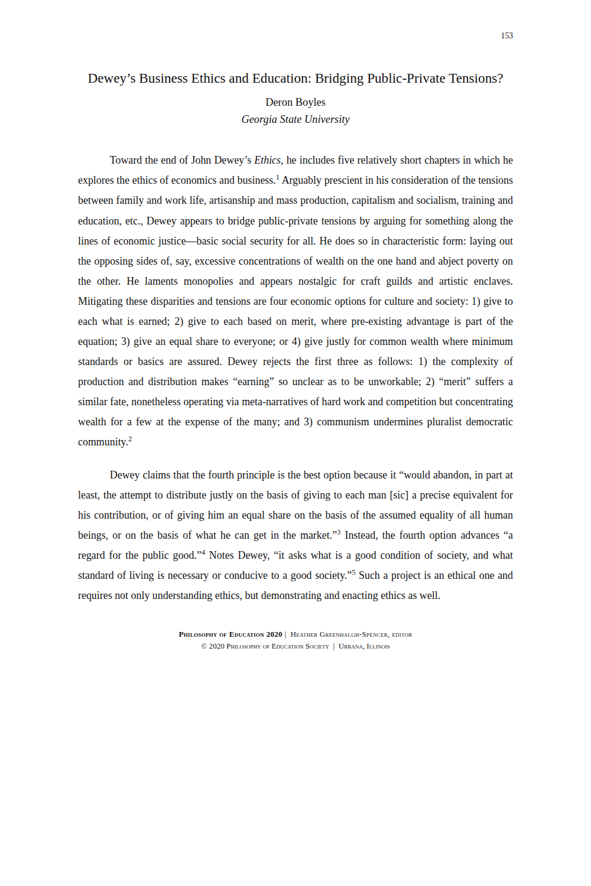153
Dewey’s Business Ethics and Education: Bridging Public-Private Tensions?
Deron Boyles
Georgia State University
Toward the end of John Dewey’s Ethics, he includes five relatively short chapters in which he explores the ethics of economics and business.1 Arguably prescient in his consideration of the tensions between family and work life, artisanship and mass production, capitalism and socialism, training and education, etc., Dewey appears to bridge public-private tensions by arguing for something along the lines of economic justice—basic social security for all. He does so in characteristic form: laying out the opposing sides of, say, excessive concentrations of wealth on the one hand and abject poverty on the other. He laments monopolies and appears nostalgic for craft guilds and artistic enclaves. Mitigating these disparities and tensions are four economic options for culture and society: 1) give to each what is earned; 2) give to each based on merit, where pre-existing advantage is part of the equation; 3) give an equal share to everyone; or 4) give justly for common wealth where minimum standards or basics are assured. Dewey rejects the first three as follows: 1) the complexity of production and distribution makes “earning” so unclear as to be unworkable; 2) “merit” suffers a similar fate, nonetheless operating via meta-narratives of hard work and competition but concentrating wealth for a few at the expense of the many; and 3) communism undermines pluralist democratic community.2
Dewey claims that the fourth principle is the best option because it “would abandon, in part at least, the attempt to distribute justly on the basis of giving to each man [sic] a precise equivalent for his contribution, or of giving him an equal share on the basis of the assumed equality of all human beings, or on the basis of what he can get in the market.”3 Instead, the fourth option advances “a regard for the public good.”4 Notes Dewey, “it asks what is a good condition of society, and what standard of living is necessary or conducive to a good society.”5 Such a project is an ethical one and requires not only understanding ethics, but demonstrating and enacting ethics as well.
Philosophy of Education 2020 | Heather Greenhalgh-Spencer, editor
© 2020 Philosophy of Education Society | Urbana, Illinois